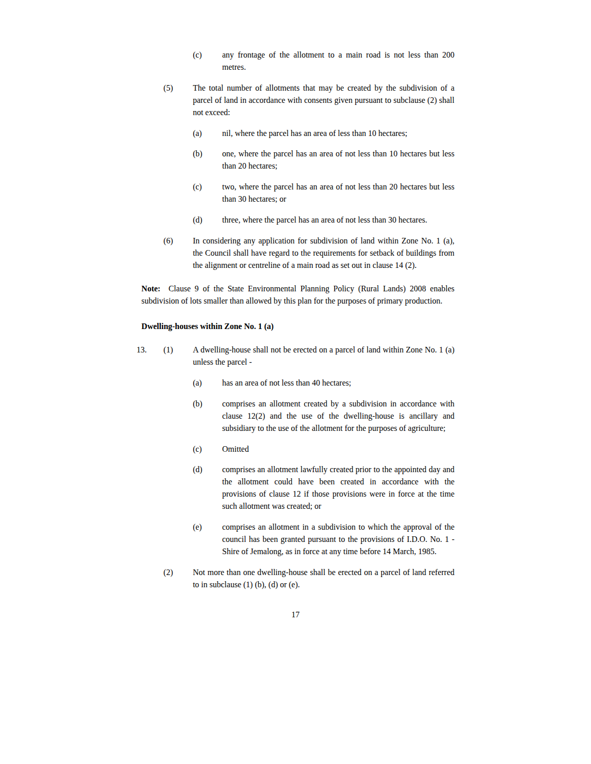(c)
any frontage of the allotment to a main road is not less than 200 metres.
(5)
The total number of allotments that may be created by the subdivision of a parcel of land in accordance with consents given pursuant to subclause (2) shall not exceed:
(a)
nil, where the parcel has an area of less than 10 hectares;
(b)
one, where the parcel has an area of not less than 10 hectares but less than 20 hectares;
(c)
two, where the parcel has an area of not less than 20 hectares but less than 30 hectares; or
(d)
three, where the parcel has an area of not less than 30 hectares.
(6)
In considering any application for subdivision of land within Zone No. 1 (a), the Council shall have regard to the requirements for setback of buildings from the alignment or centreline of a main road as set out in clause 14 (2).
Note: Clause 9 of the State Environmental Planning Policy (Rural Lands) 2008 enables subdivision of lots smaller than allowed by this plan for the purposes of primary production.
Dwelling-houses within Zone No. 1 (a)
13.
(1)
A dwelling-house shall not be erected on a parcel of land within Zone No. 1 (a) unless the parcel -
(a)
has an area of not less than 40 hectares;
(b)
comprises an allotment created by a subdivision in accordance with clause 12(2) and the use of the dwelling-house is ancillary and subsidiary to the use of the allotment for the purposes of agriculture;
(c)
Omitted
(d)
comprises an allotment lawfully created prior to the appointed day and the allotment could have been created in accordance with the provisions of clause 12 if those provisions were in force at the time such allotment was created; or
(e)
comprises an allotment in a subdivision to which the approval of the council has been granted pursuant to the provisions of I.D.O. No. 1 - Shire of Jemalong, as in force at any time before 14 March, 1985.
(2)
Not more than one dwelling-house shall be erected on a parcel of land referred to in subclause (1) (b), (d) or (e).
17